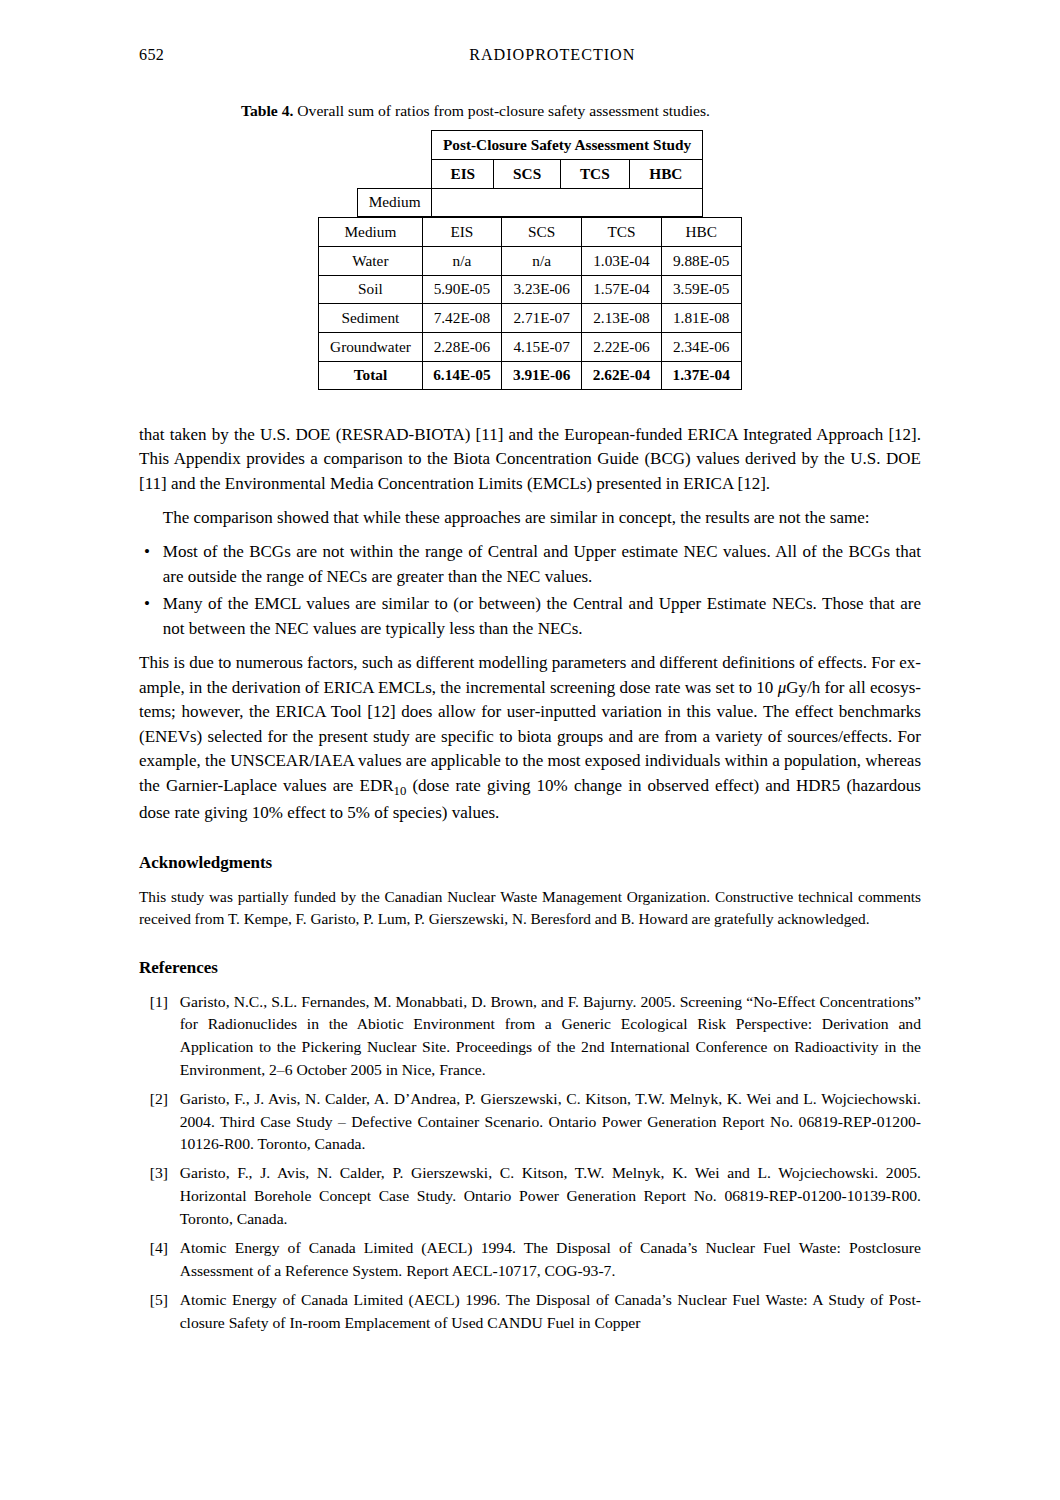652 Radioprotection
Table 4. Overall sum of ratios from post-closure safety assessment studies.
| | Post-Closure Safety Assessment Study |
| --- | --- |
| EIS | SCS | TCS | HBC |
| Medium | |
| Medium | EIS | SCS | TCS | HBC |
| --- | --- | --- | --- | --- |
| Water | n/a | n/a | 1.03E-04 | 9.88E-05 |
| Soil | 5.90E-05 | 3.23E-06 | 1.57E-04 | 3.59E-05 |
| Sediment | 7.42E-08 | 2.71E-07 | 2.13E-08 | 1.81E-08 |
| Groundwater | 2.28E-06 | 4.15E-07 | 2.22E-06 | 2.34E-06 |
| Total | 6.14E-05 | 3.91E-06 | 2.62E-04 | 1.37E-04 |
that taken by the U.S. DOE (RESRAD-BIOTA) [11] and the European-funded ERICA Integrated Approach [12]. This Appendix provides a comparison to the Biota Concentration Guide (BCG) values derived by the U.S. DOE [11] and the Environmental Media Concentration Limits (EMCLs) presented in ERICA [12].
The comparison showed that while these approaches are similar in concept, the results are not the same:
Most of the BCGs are not within the range of Central and Upper estimate NEC values. All of the BCGs that are outside the range of NECs are greater than the NEC values.
Many of the EMCL values are similar to (or between) the Central and Upper Estimate NECs. Those that are not between the NEC values are typically less than the NECs.
This is due to numerous factors, such as different modelling parameters and different definitions of effects. For example, in the derivation of ERICA EMCLs, the incremental screening dose rate was set to 10 μ Gy/h for all ecosystems; however, the ERICA Tool [12] does allow for user-inputted variation in this value. The effect benchmarks (ENEVs) selected for the present study are specific to biota groups and are from a variety of sources/effects. For example, the UNSCEAR/IAEA values are applicable to the most exposed individuals within a population, whereas the Garnier-Laplace values are EDR10 (dose rate giving 10% change in observed effect) and HDR5 (hazardous dose rate giving 10% effect to 5% of species) values.
Acknowledgments
This study was partially funded by the Canadian Nuclear Waste Management Organization. Constructive technical comments received from T. Kempe, F. Garisto, P. Lum, P. Gierszewski, N. Beresford and B. Howard are gratefully acknowledged.
References
[1] Garisto, N.C., S.L. Fernandes, M. Monabbati, D. Brown, and F. Bajurny. 2005. Screening “No-Effect Concentrations” for Radionuclides in the Abiotic Environment from a Generic Ecological Risk Perspective: Derivation and Application to the Pickering Nuclear Site. Proceedings of the 2nd International Conference on Radioactivity in the Environment, 2–6 October 2005 in Nice, France.
[2] Garisto, F., J. Avis, N. Calder, A. D’Andrea, P. Gierszewski, C. Kitson, T.W. Melnyk, K. Wei and L. Wojciechowski. 2004. Third Case Study – Defective Container Scenario. Ontario Power Generation Report No. 06819-REP-01200-10126-R00. Toronto, Canada.
[3] Garisto, F., J. Avis, N. Calder, P. Gierszewski, C. Kitson, T.W. Melnyk, K. Wei and L. Wojciechowski. 2005. Horizontal Borehole Concept Case Study. Ontario Power Generation Report No. 06819-REP-01200-10139-R00. Toronto, Canada.
[4] Atomic Energy of Canada Limited (AECL) 1994. The Disposal of Canada’s Nuclear Fuel Waste: Postclosure Assessment of a Reference System. Report AECL-10717, COG-93-7.
[5] Atomic Energy of Canada Limited (AECL) 1996. The Disposal of Canada’s Nuclear Fuel Waste: A Study of Post-closure Safety of In-room Emplacement of Used CANDU Fuel in Copper